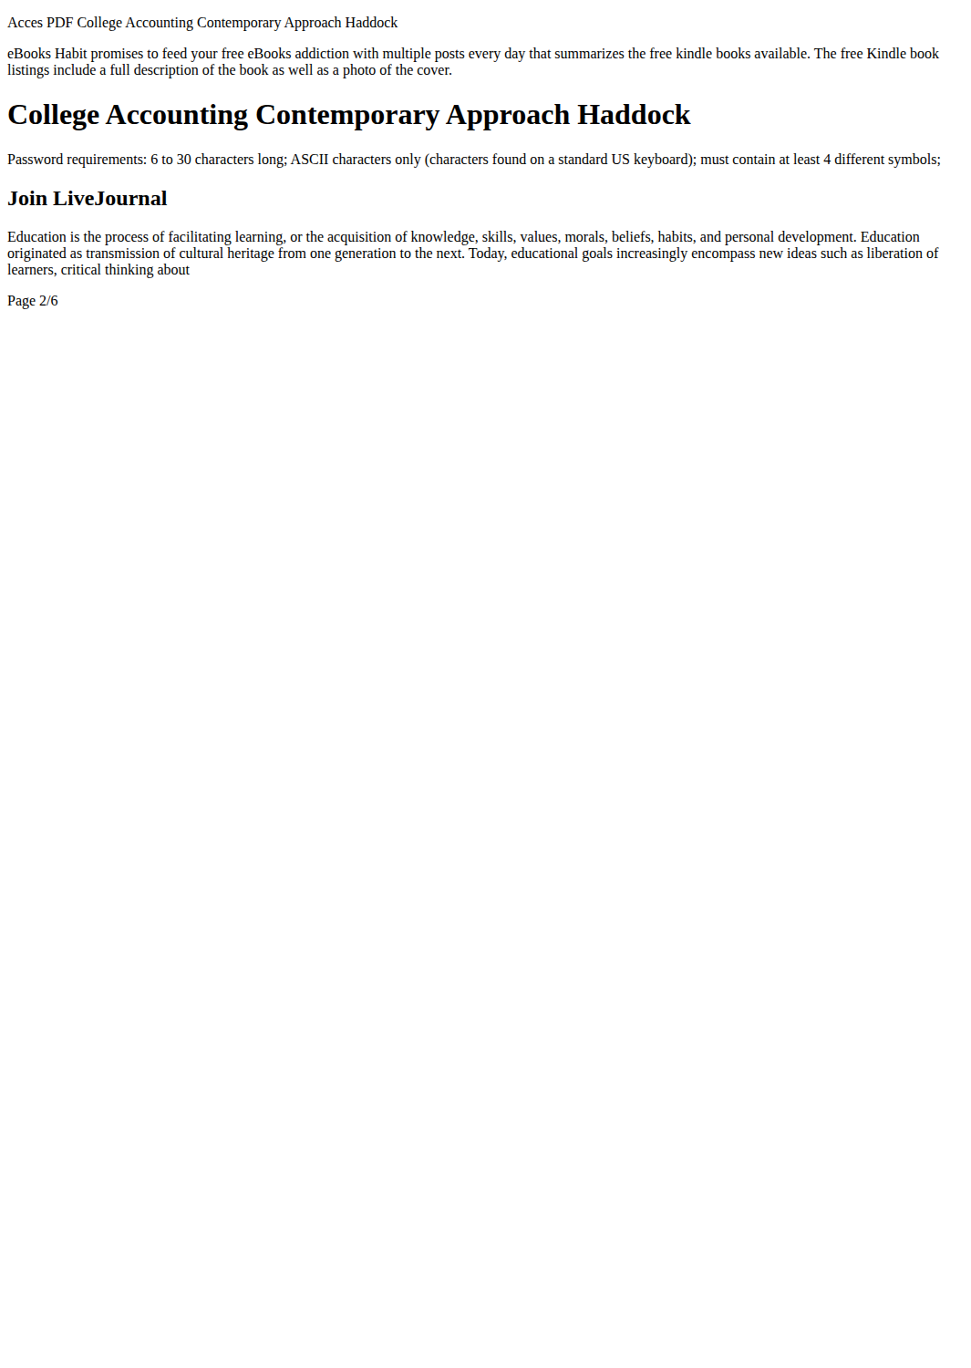Acces PDF College Accounting Contemporary Approach Haddock
eBooks Habit promises to feed your free eBooks addiction with multiple posts every day that summarizes the free kindle books available. The free Kindle book listings include a full description of the book as well as a photo of the cover.
College Accounting Contemporary Approach Haddock
Password requirements: 6 to 30 characters long; ASCII characters only (characters found on a standard US keyboard); must contain at least 4 different symbols;
Join LiveJournal
Education is the process of facilitating learning, or the acquisition of knowledge, skills, values, morals, beliefs, habits, and personal development. Education originated as transmission of cultural heritage from one generation to the next. Today, educational goals increasingly encompass new ideas such as liberation of learners, critical thinking about
Page 2/6